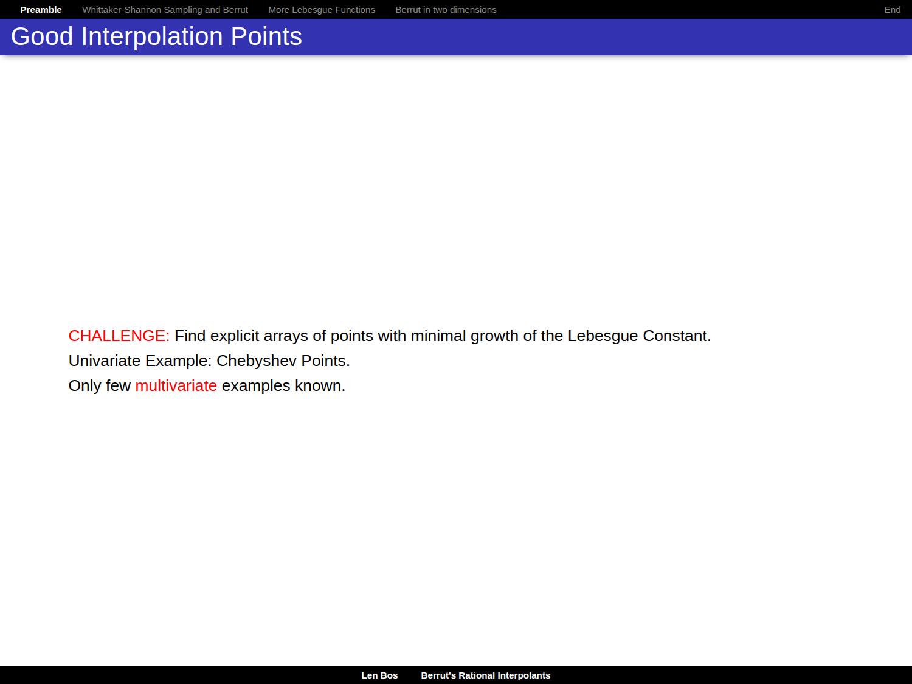Preamble Whittaker-Shannon Sampling and Berrut More Lebesgue Functions Berrut in two dimensions End
Good Interpolation Points
CHALLENGE: Find explicit arrays of points with minimal growth of the Lebesgue Constant.
Univariate Example: Chebyshev Points.
Only few multivariate examples known.
Len Bos Berrut's Rational Interpolants